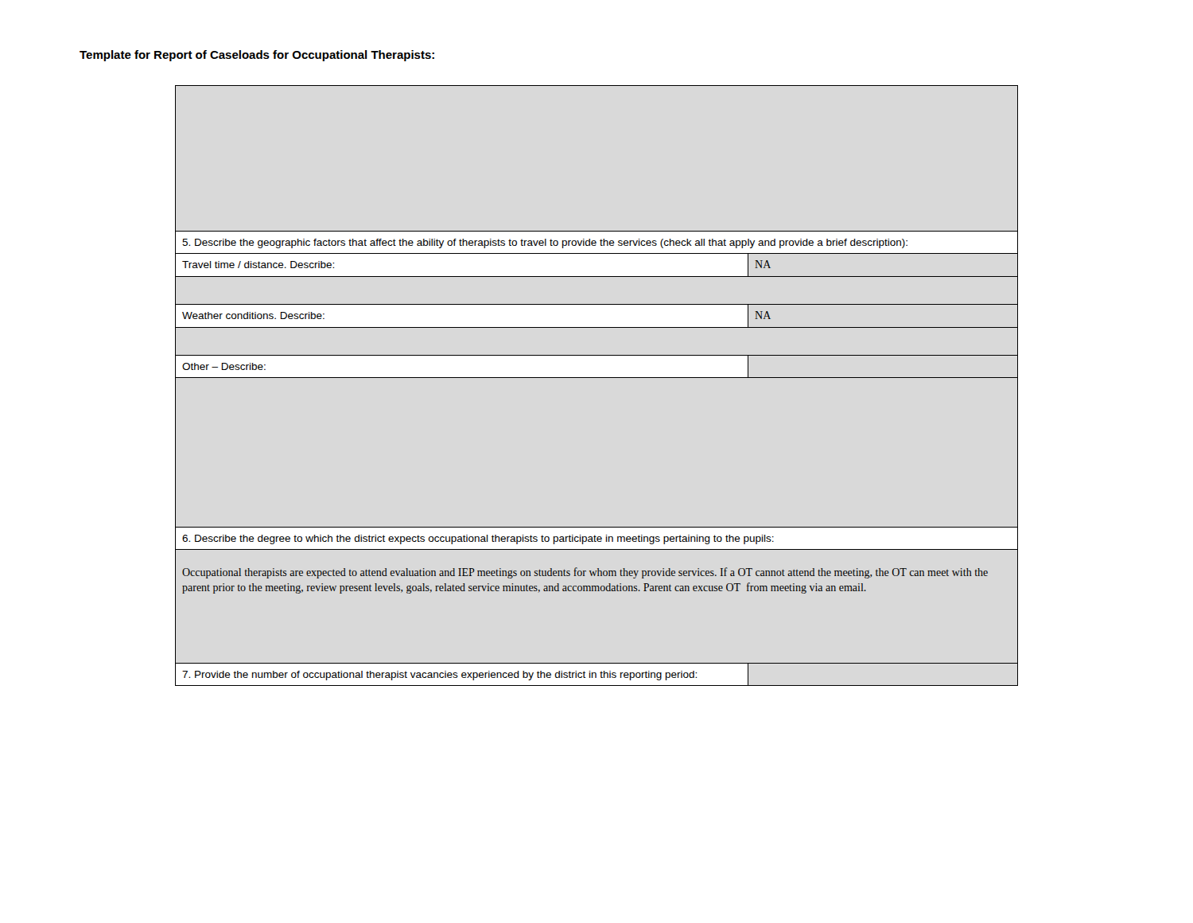Template for Report of Caseloads for Occupational Therapists:
| 5. Describe the geographic factors that affect the ability of therapists to travel to provide the services (check all that apply and provide a brief description): |
| Travel time / distance. Describe: | NA |
| Weather conditions. Describe: | NA |
| Other – Describe: | |
| 6. Describe the degree to which the district expects occupational therapists to participate in meetings pertaining to the pupils: |
| Occupational therapists are expected to attend evaluation and IEP meetings on students for whom they provide services. If a OT cannot attend the meeting, the OT can meet with the parent prior to the meeting, review present levels, goals, related service minutes, and accommodations. Parent can excuse OT from meeting via an email. |
| 7. Provide the number of occupational therapist vacancies experienced by the district in this reporting period: | |